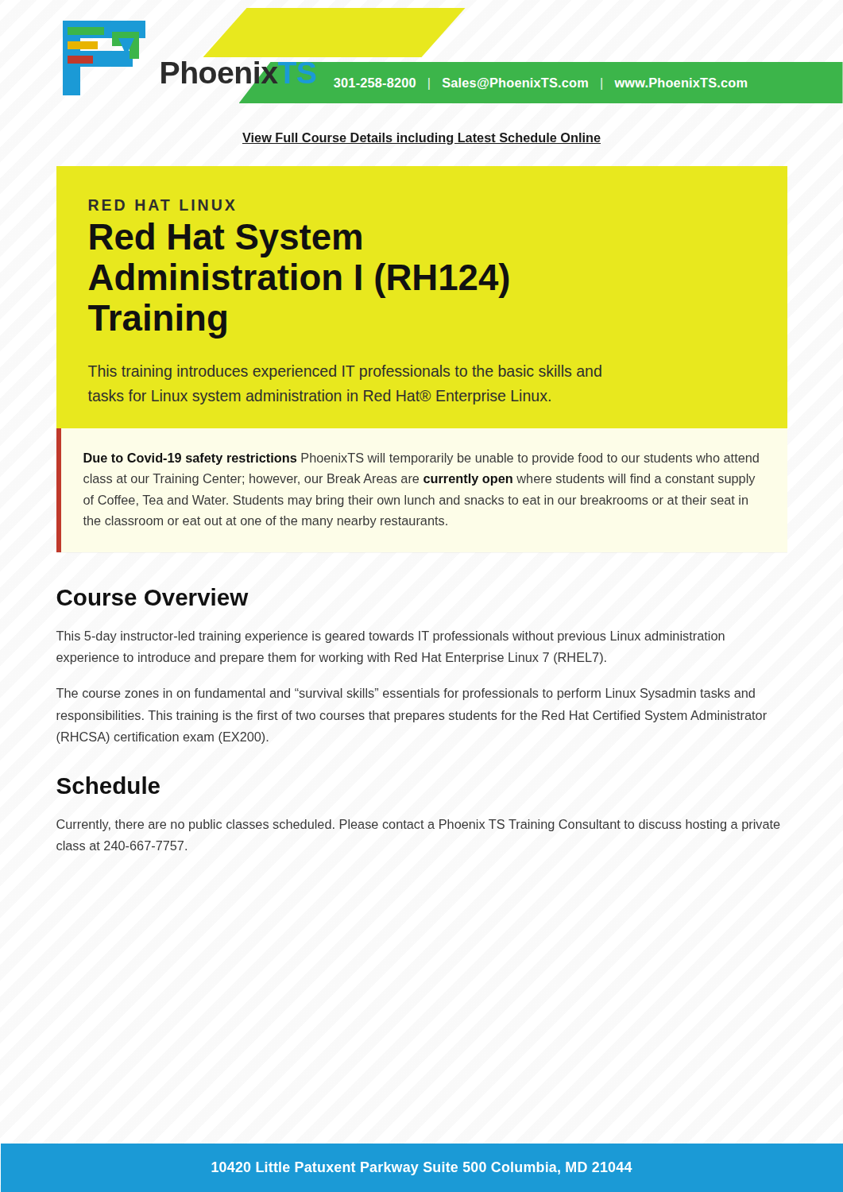301-258-8200 | Sales@PhoenixTS.com | www.PhoenixTS.com
PhoenixTS
View Full Course Details including Latest Schedule Online
Red Hat Linux
Red Hat System Administration I (RH124) Training
This training introduces experienced IT professionals to the basic skills and tasks for Linux system administration in Red Hat® Enterprise Linux.
Due to Covid-19 safety restrictions PhoenixTS will temporarily be unable to provide food to our students who attend class at our Training Center; however, our Break Areas are currently open where students will find a constant supply of Coffee, Tea and Water. Students may bring their own lunch and snacks to eat in our breakrooms or at their seat in the classroom or eat out at one of the many nearby restaurants.
Course Overview
This 5-day instructor-led training experience is geared towards IT professionals without previous Linux administration experience to introduce and prepare them for working with Red Hat Enterprise Linux 7 (RHEL7).
The course zones in on fundamental and “survival skills” essentials for professionals to perform Linux Sysadmin tasks and responsibilities. This training is the first of two courses that prepares students for the Red Hat Certified System Administrator (RHCSA) certification exam (EX200).
Schedule
Currently, there are no public classes scheduled. Please contact a Phoenix TS Training Consultant to discuss hosting a private class at 240-667-7757.
10420 Little Patuxent Parkway Suite 500 Columbia, MD 21044